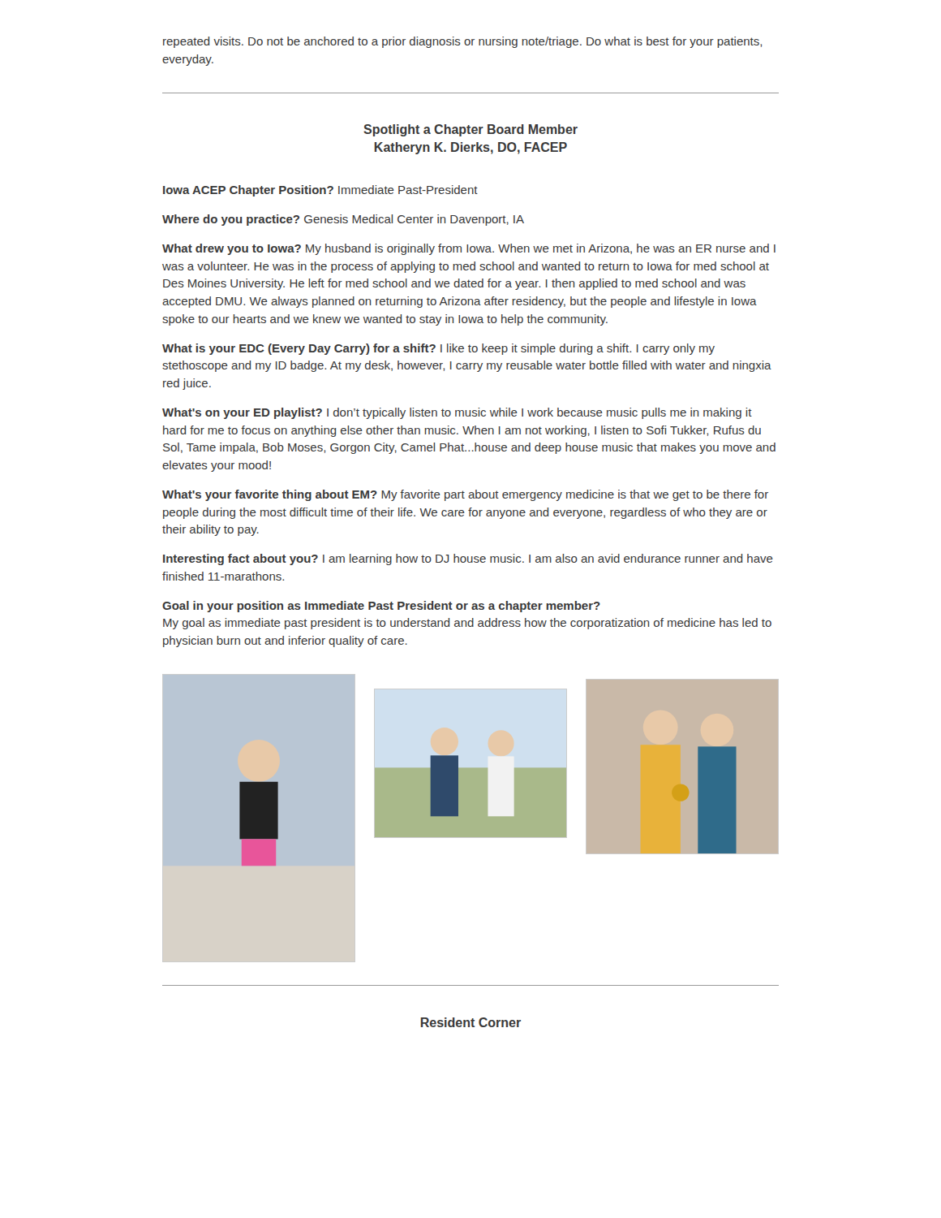repeated visits. Do not be anchored to a prior diagnosis or nursing note/triage. Do what is best for your patients, everyday.
Spotlight a Chapter Board Member
Katheryn K. Dierks, DO, FACEP
Iowa ACEP Chapter Position? Immediate Past-President
Where do you practice? Genesis Medical Center in Davenport, IA
What drew you to Iowa? My husband is originally from Iowa. When we met in Arizona, he was an ER nurse and I was a volunteer. He was in the process of applying to med school and wanted to return to Iowa for med school at Des Moines University. He left for med school and we dated for a year. I then applied to med school and was accepted DMU. We always planned on returning to Arizona after residency, but the people and lifestyle in Iowa spoke to our hearts and we knew we wanted to stay in Iowa to help the community.
What is your EDC (Every Day Carry) for a shift? I like to keep it simple during a shift. I carry only my stethoscope and my ID badge. At my desk, however, I carry my reusable water bottle filled with water and ningxia red juice.
What's on your ED playlist? I don’t typically listen to music while I work because music pulls me in making it hard for me to focus on anything else other than music. When I am not working, I listen to Sofi Tukker, Rufus du Sol, Tame impala, Bob Moses, Gorgon City, Camel Phat...house and deep house music that makes you move and elevates your mood!
What's your favorite thing about EM? My favorite part about emergency medicine is that we get to be there for people during the most difficult time of their life. We care for anyone and everyone, regardless of who they are or their ability to pay.
Interesting fact about you? I am learning how to DJ house music. I am also an avid endurance runner and have finished 11-marathons.
Goal in your position as Immediate Past President or as a chapter member?
My goal as immediate past president is to understand and address how the corporatization of medicine has led to physician burn out and inferior quality of care.
Resident Corner